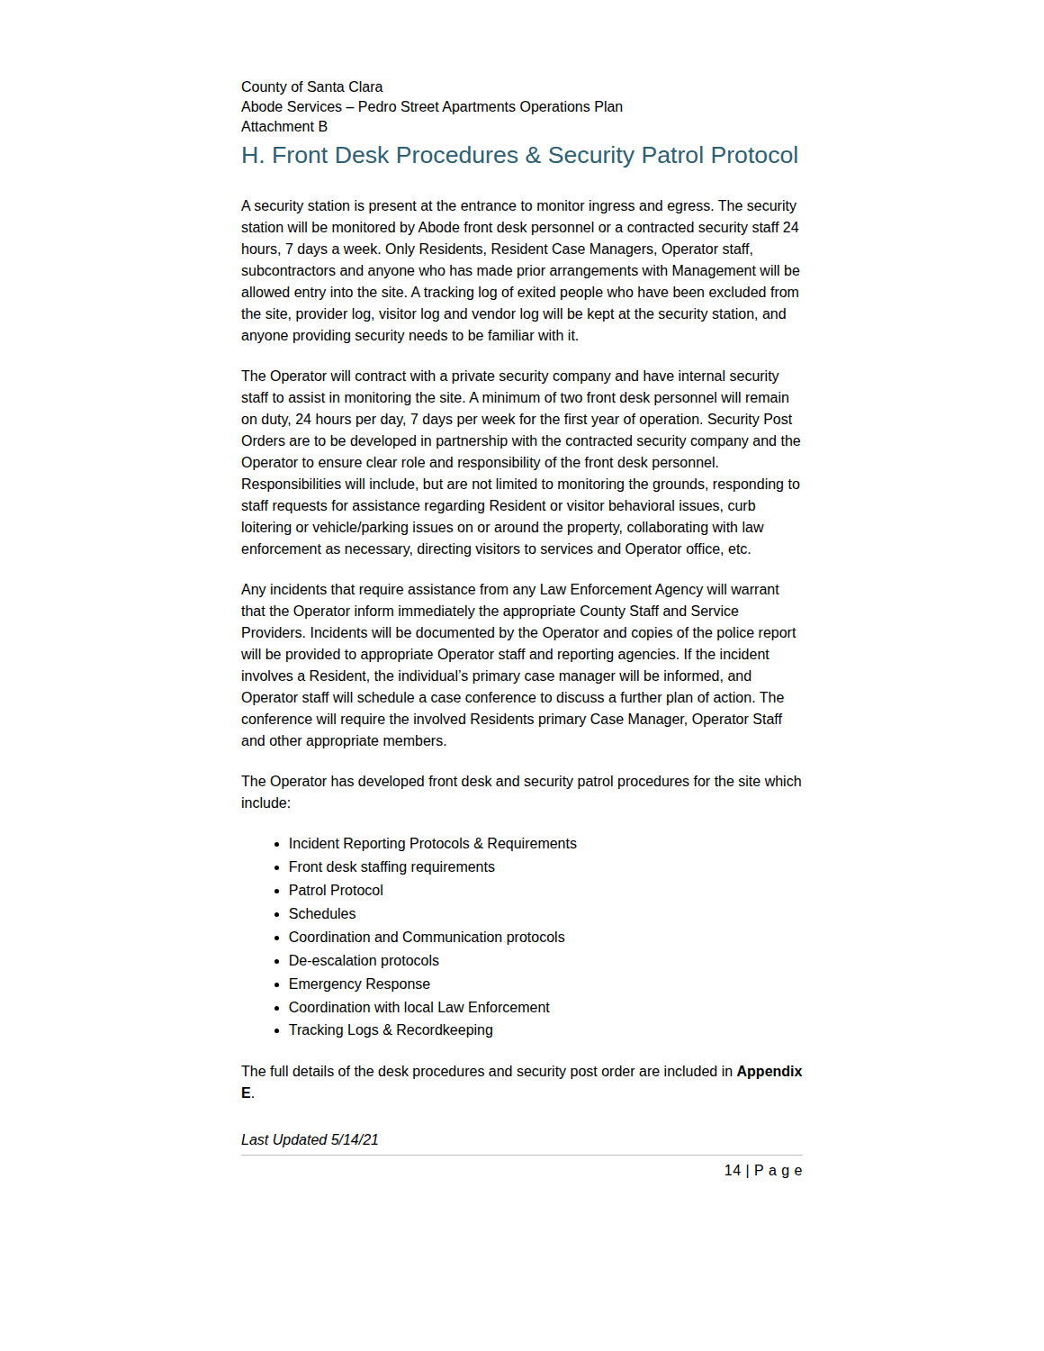County of Santa Clara
Abode Services – Pedro Street Apartments Operations Plan
Attachment B
H. Front Desk Procedures & Security Patrol Protocol
A security station is present at the entrance to monitor ingress and egress. The security station will be monitored by Abode front desk personnel or a contracted security staff 24 hours, 7 days a week. Only Residents, Resident Case Managers, Operator staff, subcontractors and anyone who has made prior arrangements with Management will be allowed entry into the site. A tracking log of exited people who have been excluded from the site, provider log, visitor log and vendor log will be kept at the security station, and anyone providing security needs to be familiar with it.
The Operator will contract with a private security company and have internal security staff to assist in monitoring the site. A minimum of two front desk personnel will remain on duty, 24 hours per day, 7 days per week for the first year of operation. Security Post Orders are to be developed in partnership with the contracted security company and the Operator to ensure clear role and responsibility of the front desk personnel. Responsibilities will include, but are not limited to monitoring the grounds, responding to staff requests for assistance regarding Resident or visitor behavioral issues, curb loitering or vehicle/parking issues on or around the property, collaborating with law enforcement as necessary, directing visitors to services and Operator office, etc.
Any incidents that require assistance from any Law Enforcement Agency will warrant that the Operator inform immediately the appropriate County Staff and Service Providers. Incidents will be documented by the Operator and copies of the police report will be provided to appropriate Operator staff and reporting agencies. If the incident involves a Resident, the individual’s primary case manager will be informed, and Operator staff will schedule a case conference to discuss a further plan of action. The conference will require the involved Residents primary Case Manager, Operator Staff and other appropriate members.
The Operator has developed front desk and security patrol procedures for the site which include:
Incident Reporting Protocols & Requirements
Front desk staffing requirements
Patrol Protocol
Schedules
Coordination and Communication protocols
De-escalation protocols
Emergency Response
Coordination with local Law Enforcement
Tracking Logs & Recordkeeping
The full details of the desk procedures and security post order are included in Appendix E.
Last Updated 5/14/21
14 | P a g e